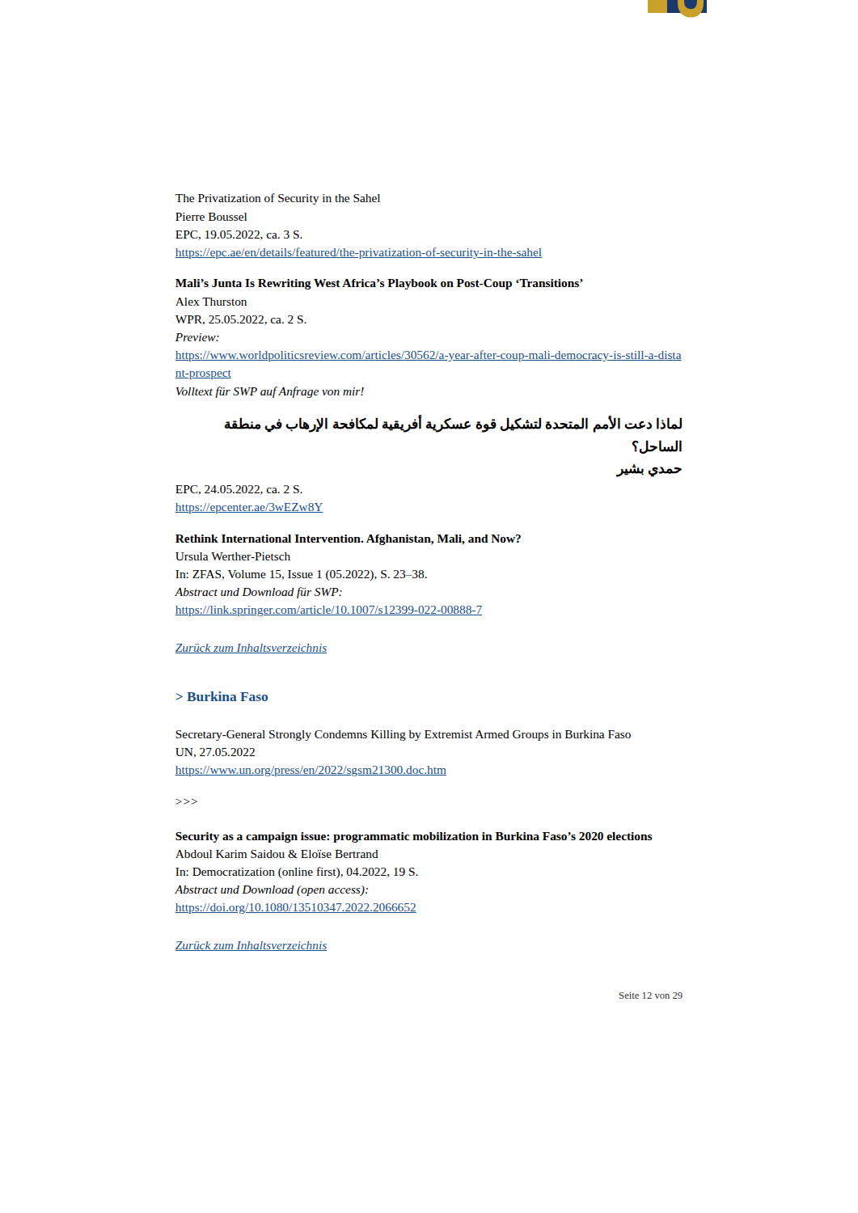SWP
The Privatization of Security in the Sahel
Pierre Boussel
EPC, 19.05.2022, ca. 3 S.
https://epc.ae/en/details/featured/the-privatization-of-security-in-the-sahel
Mali’s Junta Is Rewriting West Africa’s Playbook on Post-Coup ‘Transitions’
Alex Thurston
WPR, 25.05.2022, ca. 2 S.
Preview:
https://www.worldpoliticsreview.com/articles/30562/a-year-after-coup-mali-democracy-is-still-a-distant-prospect
Volltext für SWP auf Anfrage von mir!
لماذا دعت الأمم المتحدة لتشكيل قوة عسكرية أفريقية لمكافحة الإرهاب في منطقة الساحل؟
حمدي بشير
EPC, 24.05.2022, ca. 2 S.
https://epcenter.ae/3wEZw8Y
Rethink International Intervention. Afghanistan, Mali, and Now?
Ursula Werther-Pietsch
In: ZFAS, Volume 15, Issue 1 (05.2022), S. 23–38.
Abstract und Download für SWP:
https://link.springer.com/article/10.1007/s12399-022-00888-7
Zurück zum Inhaltsverzeichnis
> Burkina Faso
Secretary-General Strongly Condemns Killing by Extremist Armed Groups in Burkina Faso
UN, 27.05.2022
https://www.un.org/press/en/2022/sgsm21300.doc.htm
>>>
Security as a campaign issue: programmatic mobilization in Burkina Faso’s 2020 elections
Abdoul Karim Saidou & Eloïse Bertrand
In: Democratization (online first), 04.2022, 19 S.
Abstract und Download (open access):
https://doi.org/10.1080/13510347.2022.2066652
Zurück zum Inhaltsverzeichnis
Seite 12 von 29